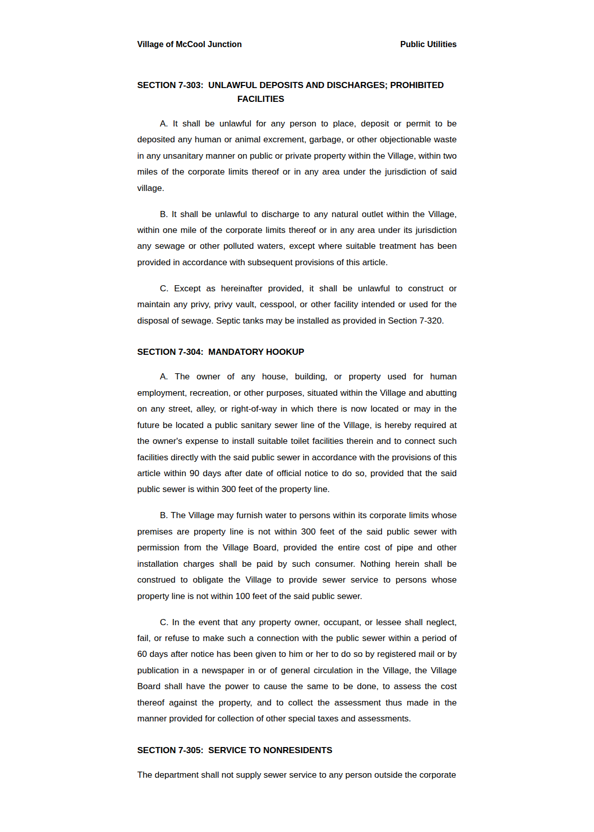Village of McCool Junction Public Utilities
SECTION 7-303: UNLAWFUL DEPOSITS AND DISCHARGES; PROHIBITEDFACILITIES
A. It shall be unlawful for any person to place, deposit or permit to be deposited any human or animal excrement, garbage, or other objectionable waste in any unsanitary manner on public or private property within the Village, within two miles of the corporate limits thereof or in any area under the jurisdiction of said village.
B. It shall be unlawful to discharge to any natural outlet within the Village, within one mile of the corporate limits thereof or in any area under its jurisdiction any sewage or other polluted waters, except where suitable treatment has been provided in accordance with subsequent provisions of this article.
C. Except as hereinafter provided, it shall be unlawful to construct or maintain any privy, privy vault, cesspool, or other facility intended or used for the disposal of sewage. Septic tanks may be installed as provided in Section 7-320.
SECTION 7-304: MANDATORY HOOKUP
A. The owner of any house, building, or property used for human employment, recreation, or other purposes, situated within the Village and abutting on any street, alley, or right-of-way in which there is now located or may in the future be located a public sanitary sewer line of the Village, is hereby required at the owner's expense to install suitable toilet facilities therein and to connect such facilities directly with the said public sewer in accordance with the provisions of this article within 90 days after date of official notice to do so, provided that the said public sewer is within 300 feet of the property line.
B. The Village may furnish water to persons within its corporate limits whose premises are property line is not within 300 feet of the said public sewer with permission from the Village Board, provided the entire cost of pipe and other installation charges shall be paid by such consumer. Nothing herein shall be construed to obligate the Village to provide sewer service to persons whose property line is not within 100 feet of the said public sewer.
C. In the event that any property owner, occupant, or lessee shall neglect, fail, or refuse to make such a connection with the public sewer within a period of 60 days after notice has been given to him or her to do so by registered mail or by publication in a newspaper in or of general circulation in the Village, the Village Board shall have the power to cause the same to be done, to assess the cost thereof against the property, and to collect the assessment thus made in the manner provided for collection of other special taxes and assessments.
SECTION 7-305: SERVICE TO NONRESIDENTS
The department shall not supply sewer service to any person outside the corporate